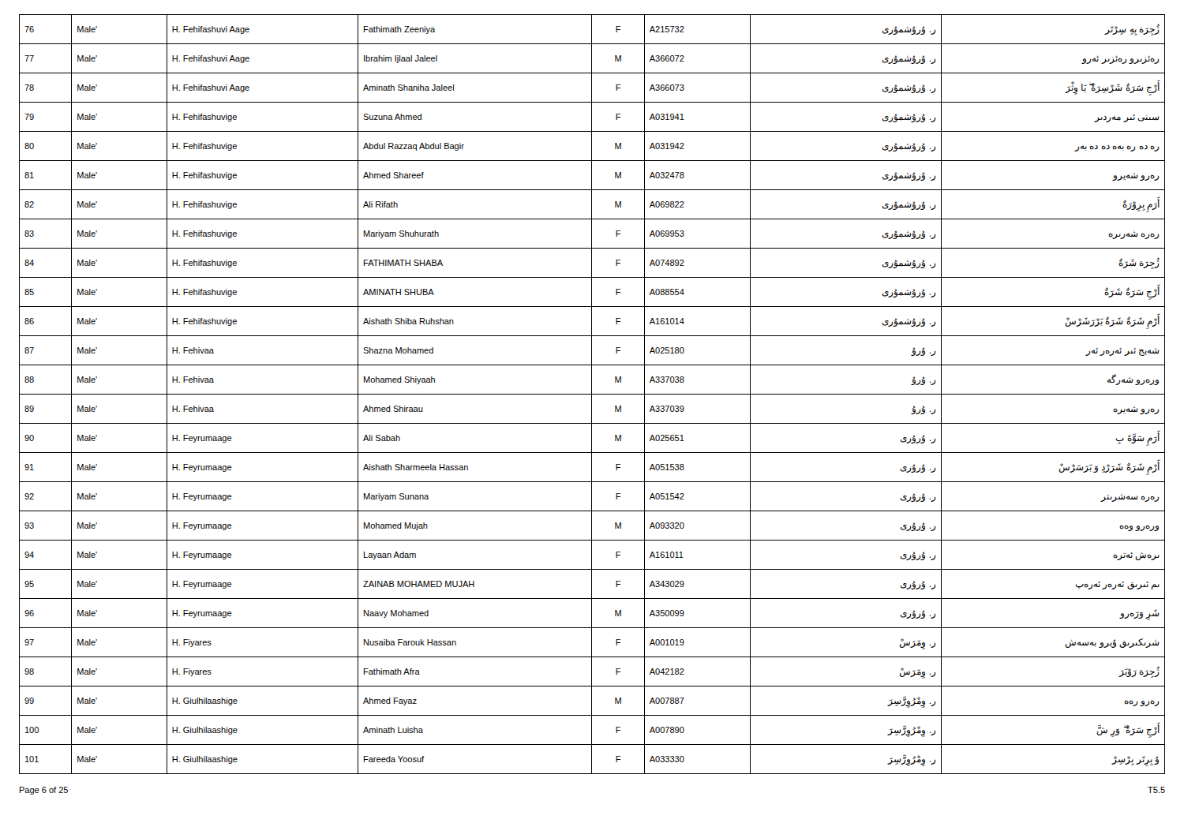| 76 | Male' | H. Fehifashuvi Aage | Fathimath Zeeniya | F | A215732 | ر. ۇرۇشمۇرى | ژُجِرَة بِهِ سِرْتَر |
| 77 | Male' | H. Fehifashuvi Aage | Ibrahim Ijlaal Jaleel | M | A366072 | ر. ۇرۇشمۇرى | رەئزىرو رەئزىر ئەرو |
| 78 | Male' | H. Fehifashuvi Aage | Aminath Shaniha Jaleel | F | A366073 | ر. ۇرۇشمۇرى | أَرْجِ سَرَةٌ شَرْسِرَةٌ ۖ يَا وِثْرَ |
| 79 | Male' | H. Fehifashuvige | Suzuna Ahmed | F | A031941 | ر. ۇرۇشمۇرى | سىنى ئىر مەردىر |
| 80 | Male' | H. Fehifashuvige | Abdul Razzaq Abdul Bagir | M | A031942 | ر. ۇرۇشمۇرى | رە دە رە بەە دە دە بەر |
| 81 | Male' | H. Fehifashuvige | Ahmed Shareef | M | A032478 | ر. ۇرۇشمۇرى | رەرو شەيرو |
| 82 | Male' | H. Fehifashuvige | Ali Rifath | M | A069822 | ر. ۇرۇشمۇرى | أَرَمِ بِرِوْرَةٌ |
| 83 | Male' | H. Fehifashuvige | Mariyam Shuhurath | F | A069953 | ر. ۇرۇشمۇرى | رەرە شەرىرە |
| 84 | Male' | H. Fehifashuvige | FATHIMATH SHABA | F | A074892 | ر. ۇرۇشمۇرى | ژُجِرَة شَرَةٌ |
| 85 | Male' | H. Fehifashuvige | AMINATH SHUBA | F | A088554 | ر. ۇرۇشمۇرى | أَرْجِ سَرَةٌ شَرَةٌ |
| 86 | Male' | H. Fehifashuvige | Aishath Shiba Ruhshan | F | A161014 | ر. ۇرۇشمۇرى | أَرْمِ شَرَةٌ شَرَةٌ بَرْرَشَرْسْ |
| 87 | Male' | H. Fehivaa | Shazna Mohamed | F | A025180 | ر. ۇرۇ | شەيج ئىر ئەرەر ئەر |
| 88 | Male' | H. Fehivaa | Mohamed Shiyaah | M | A337038 | ر. ۇرۇ | ورەرو شەرگە |
| 89 | Male' | H. Fehivaa | Ahmed Shiraau | M | A337039 | ر. ۇرۇ | رەرو شەيرە |
| 90 | Male' | H. Feyrumaage | Ali Sabah | M | A025651 | ر. ۇرۇرى | أَرَمِ سَوَّةَ بِ |
| 91 | Male' | H. Feyrumaage | Aishath Sharmeela Hassan | F | A051538 | ر. ۇرۇرى | أَرْمِ شَرَةٌ شَرَرْدِ وَ بَرَسَرْسْ |
| 92 | Male' | H. Feyrumaage | Mariyam Sunana | F | A051542 | ر. ۇرۇرى | رەرە سەشرىتر |
| 93 | Male' | H. Feyrumaage | Mohamed Mujah | M | A093320 | ر. ۇرۇرى | ورەرو وەە |
| 94 | Male' | H. Feyrumaage | Layaan Adam | F | A161011 | ر. ۇرۇرى | ىرەش ئەترە |
| 95 | Male' | H. Feyrumaage | ZAINAB MOHAMED MUJAH | F | A343029 | ر. ۇرۇرى | ىم ئىرىق ئەرەر ئەرەپ |
| 96 | Male' | H. Feyrumaage | Naavy Mohamed | M | A350099 | ر. ۇرۇرى | شَرِ وَرَەرو |
| 97 | Male' | H. Fiyares | Nusaiba Farouk Hassan | F | A001019 | ر. وِمَرَسْ | شرىكىرىق ۇيرو بەسەش |
| 98 | Male' | H. Fiyares | Fathimath Afra | F | A042182 | ر. وِمَرَسْ | ژُجِرَة رَوْبَرَ |
| 99 | Male' | H. Giulhilaashige | Ahmed Fayaz | M | A007887 | ر. وِمْرُوِرَّسِرَ | رەرو رەە |
| 100 | Male' | H. Giulhilaashige | Aminath Luisha | F | A007890 | ر. وِمْرُوِرَّسِرَ | أَرْجِ سَرَةٌ ۖ وَرِ شَّ |
| 101 | Male' | H. Giulhilaashige | Fareeda Yoosuf | F | A033330 | ر. وِمْرُوِرَّسِرَ | ۇ بِرِتَر بِرْسِرْ |
Page 6 of 25 T5.5